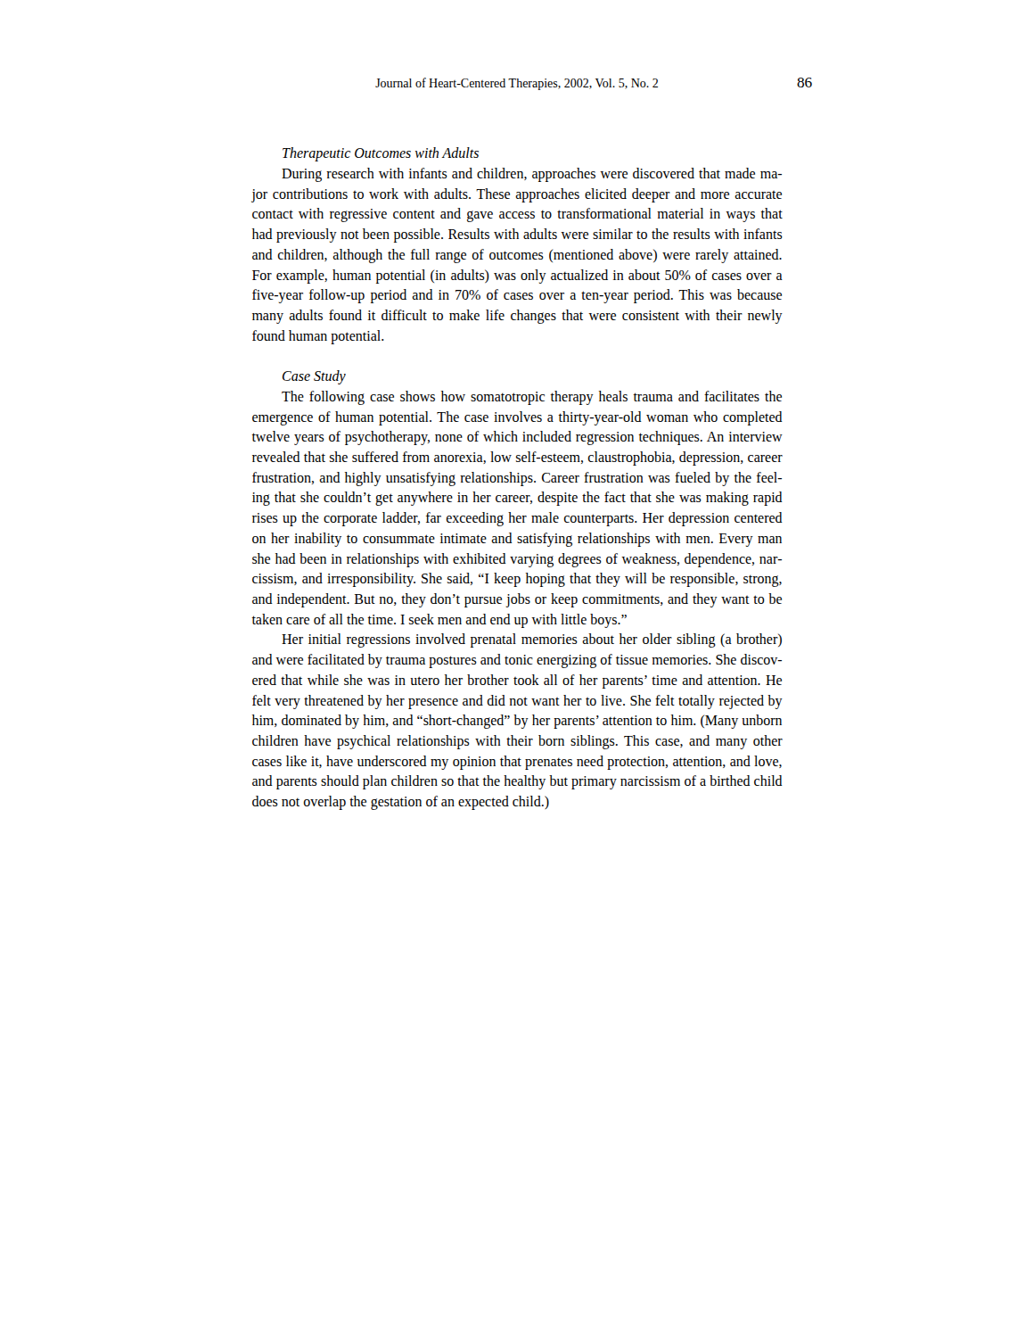Journal of Heart-Centered Therapies, 2002, Vol. 5, No. 2 86
Therapeutic Outcomes with Adults
During research with infants and children, approaches were discovered that made major contributions to work with adults. These approaches elicited deeper and more accurate contact with regressive content and gave access to transformational material in ways that had previously not been possible. Results with adults were similar to the results with infants and children, although the full range of outcomes (mentioned above) were rarely attained. For example, human potential (in adults) was only actualized in about 50% of cases over a five-year follow-up period and in 70% of cases over a ten-year period. This was because many adults found it difficult to make life changes that were consistent with their newly found human potential.
Case Study
The following case shows how somatotropic therapy heals trauma and facilitates the emergence of human potential. The case involves a thirty-year-old woman who completed twelve years of psychotherapy, none of which included regression techniques. An interview revealed that she suffered from anorexia, low self-esteem, claustrophobia, depression, career frustration, and highly unsatisfying relationships. Career frustration was fueled by the feeling that she couldn’t get anywhere in her career, despite the fact that she was making rapid rises up the corporate ladder, far exceeding her male counterparts. Her depression centered on her inability to consummate intimate and satisfying relationships with men. Every man she had been in relationships with exhibited varying degrees of weakness, dependence, narcissism, and irresponsibility. She said, “I keep hoping that they will be responsible, strong, and independent. But no, they don’t pursue jobs or keep commitments, and they want to be taken care of all the time. I seek men and end up with little boys.”
Her initial regressions involved prenatal memories about her older sibling (a brother) and were facilitated by trauma postures and tonic energizing of tissue memories. She discovered that while she was in utero her brother took all of her parents’ time and attention. He felt very threatened by her presence and did not want her to live. She felt totally rejected by him, dominated by him, and “short-changed” by her parents’ attention to him. (Many unborn children have psychical relationships with their born siblings. This case, and many other cases like it, have underscored my opinion that prenates need protection, attention, and love, and parents should plan children so that the healthy but primary narcissism of a birthed child does not overlap the gestation of an expected child.)